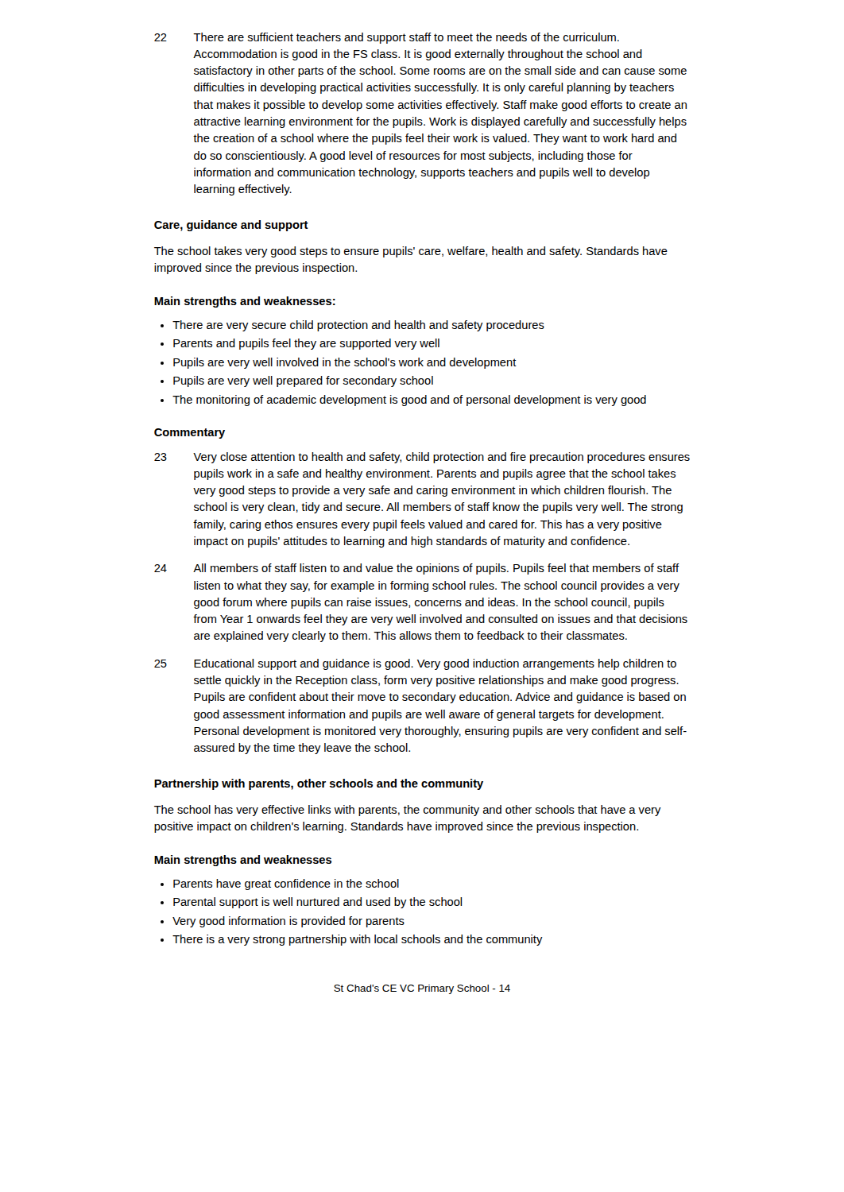22
There are sufficient teachers and support staff to meet the needs of the curriculum. Accommodation is good in the FS class. It is good externally throughout the school and satisfactory in other parts of the school. Some rooms are on the small side and can cause some difficulties in developing practical activities successfully. It is only careful planning by teachers that makes it possible to develop some activities effectively. Staff make good efforts to create an attractive learning environment for the pupils. Work is displayed carefully and successfully helps the creation of a school where the pupils feel their work is valued. They want to work hard and do so conscientiously. A good level of resources for most subjects, including those for information and communication technology, supports teachers and pupils well to develop learning effectively.
Care, guidance and support
The school takes very good steps to ensure pupils' care, welfare, health and safety. Standards have improved since the previous inspection.
Main strengths and weaknesses:
There are very secure child protection and health and safety procedures
Parents and pupils feel they are supported very well
Pupils are very well involved in the school's work and development
Pupils are very well prepared for secondary school
The monitoring of academic development is good and of personal development is very good
Commentary
23
Very close attention to health and safety, child protection and fire precaution procedures ensures pupils work in a safe and healthy environment. Parents and pupils agree that the school takes very good steps to provide a very safe and caring environment in which children flourish. The school is very clean, tidy and secure. All members of staff know the pupils very well. The strong family, caring ethos ensures every pupil feels valued and cared for. This has a very positive impact on pupils' attitudes to learning and high standards of maturity and confidence.
24
All members of staff listen to and value the opinions of pupils. Pupils feel that members of staff listen to what they say, for example in forming school rules. The school council provides a very good forum where pupils can raise issues, concerns and ideas. In the school council, pupils from Year 1 onwards feel they are very well involved and consulted on issues and that decisions are explained very clearly to them. This allows them to feedback to their classmates.
25
Educational support and guidance is good. Very good induction arrangements help children to settle quickly in the Reception class, form very positive relationships and make good progress. Pupils are confident about their move to secondary education. Advice and guidance is based on good assessment information and pupils are well aware of general targets for development. Personal development is monitored very thoroughly, ensuring pupils are very confident and self-assured by the time they leave the school.
Partnership with parents, other schools and the community
The school has very effective links with parents, the community and other schools that have a very positive impact on children's learning. Standards have improved since the previous inspection.
Main strengths and weaknesses
Parents have great confidence in the school
Parental support is well nurtured and used by the school
Very good information is provided for parents
There is a very strong partnership with local schools and the community
St Chad's CE VC Primary School - 14